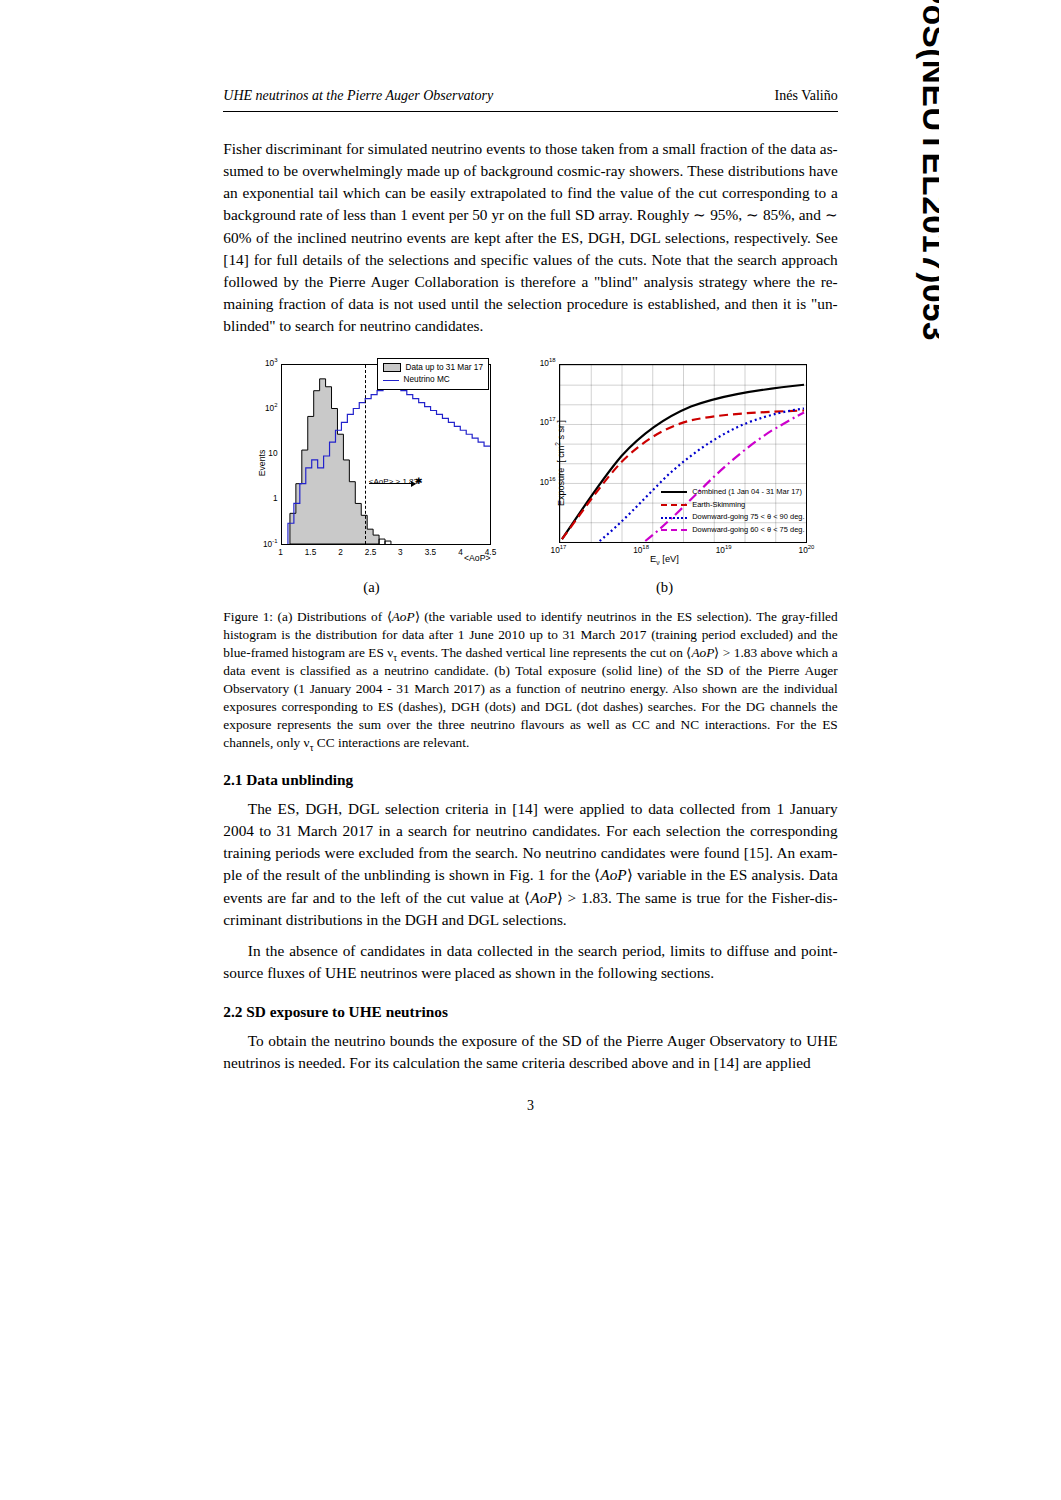UHE neutrinos at the Pierre Auger Observatory
Inés Valiño
PoS(NEUTEL2017)053
Fisher discriminant for simulated neutrino events to those taken from a small fraction of the data assumed to be overwhelmingly made up of background cosmic-ray showers. These distributions have an exponential tail which can be easily extrapolated to find the value of the cut corresponding to a background rate of less than 1 event per 50 yr on the full SD array. Roughly ∼ 95%, ∼ 85%, and ∼ 60% of the inclined neutrino events are kept after the ES, DGH, DGL selections, respectively. See [14] for full details of the selections and specific values of the cuts. Note that the search approach followed by the Pierre Auger Collaboration is therefore a "blind" analysis strategy where the remaining fraction of data is not used until the selection procedure is established, and then it is "unblinded" to search for neutrino candidates.
Events
<AoP> > 1.83
✱
103
102
10
1
10-1
1
1.5
2
2.5
3
3.5
4
4.5
<AoP>
Data up to 31 Mar 17
Neutrino MC
(a)
Exposure [ cm2 s sr ]
1018
1017
1016
1017
1018
1019
1020
Eν [eV]
Combined (1 Jan 04 - 31 Mar 17)
Earth-Skimming
Downward-going 75 < θ < 90 deg.
Downward-going 60 < θ < 75 deg.
(b)
Figure 1: (a) Distributions of ⟨AoP⟩ (the variable used to identify neutrinos in the ES selection). The gray-filled histogram is the distribution for data after 1 June 2010 up to 31 March 2017 (training period excluded) and the blue-framed histogram are ES ντ events. The dashed vertical line represents the cut on ⟨AoP⟩ > 1.83 above which a data event is classified as a neutrino candidate. (b) Total exposure (solid line) of the SD of the Pierre Auger Observatory (1 January 2004 - 31 March 2017) as a function of neutrino energy. Also shown are the individual exposures corresponding to ES (dashes), DGH (dots) and DGL (dot dashes) searches. For the DG channels the exposure represents the sum over the three neutrino flavours as well as CC and NC interactions. For the ES channels, only ντ CC interactions are relevant.
2.1 Data unblinding
The ES, DGH, DGL selection criteria in [14] were applied to data collected from 1 January 2004 to 31 March 2017 in a search for neutrino candidates. For each selection the corresponding training periods were excluded from the search. No neutrino candidates were found [15]. An example of the result of the unblinding is shown in Fig. 1 for the ⟨AoP⟩ variable in the ES analysis. Data events are far and to the left of the cut value at ⟨AoP⟩ > 1.83. The same is true for the Fisher-discriminant distributions in the DGH and DGL selections.
In the absence of candidates in data collected in the search period, limits to diffuse and point-source fluxes of UHE neutrinos were placed as shown in the following sections.
2.2 SD exposure to UHE neutrinos
To obtain the neutrino bounds the exposure of the SD of the Pierre Auger Observatory to UHE neutrinos is needed. For its calculation the same criteria described above and in [14] are applied
3